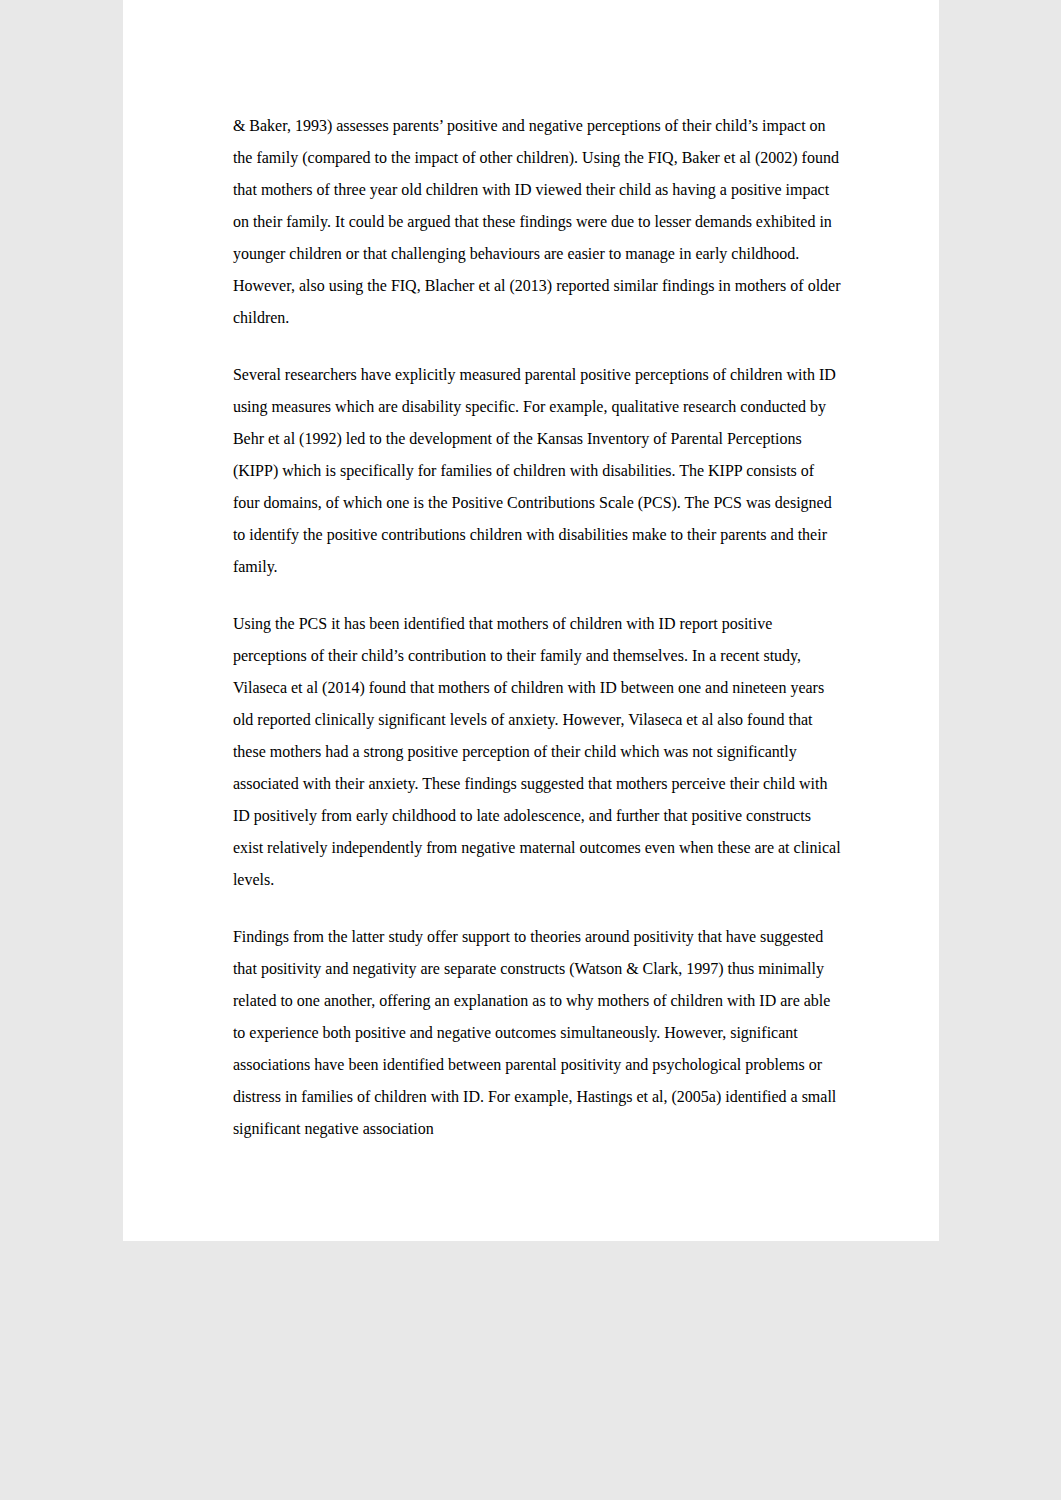& Baker, 1993) assesses parents’ positive and negative perceptions of their child’s impact on the family (compared to the impact of other children). Using the FIQ, Baker et al (2002) found that mothers of three year old children with ID viewed their child as having a positive impact on their family. It could be argued that these findings were due to lesser demands exhibited in younger children or that challenging behaviours are easier to manage in early childhood. However, also using the FIQ, Blacher et al (2013) reported similar findings in mothers of older children.
Several researchers have explicitly measured parental positive perceptions of children with ID using measures which are disability specific. For example, qualitative research conducted by Behr et al (1992) led to the development of the Kansas Inventory of Parental Perceptions (KIPP) which is specifically for families of children with disabilities. The KIPP consists of four domains, of which one is the Positive Contributions Scale (PCS). The PCS was designed to identify the positive contributions children with disabilities make to their parents and their family.
Using the PCS it has been identified that mothers of children with ID report positive perceptions of their child’s contribution to their family and themselves. In a recent study, Vilaseca et al (2014) found that mothers of children with ID between one and nineteen years old reported clinically significant levels of anxiety. However, Vilaseca et al also found that these mothers had a strong positive perception of their child which was not significantly associated with their anxiety. These findings suggested that mothers perceive their child with ID positively from early childhood to late adolescence, and further that positive constructs exist relatively independently from negative maternal outcomes even when these are at clinical levels.
Findings from the latter study offer support to theories around positivity that have suggested that positivity and negativity are separate constructs (Watson & Clark, 1997) thus minimally related to one another, offering an explanation as to why mothers of children with ID are able to experience both positive and negative outcomes simultaneously. However, significant associations have been identified between parental positivity and psychological problems or distress in families of children with ID. For example, Hastings et al, (2005a) identified a small significant negative association